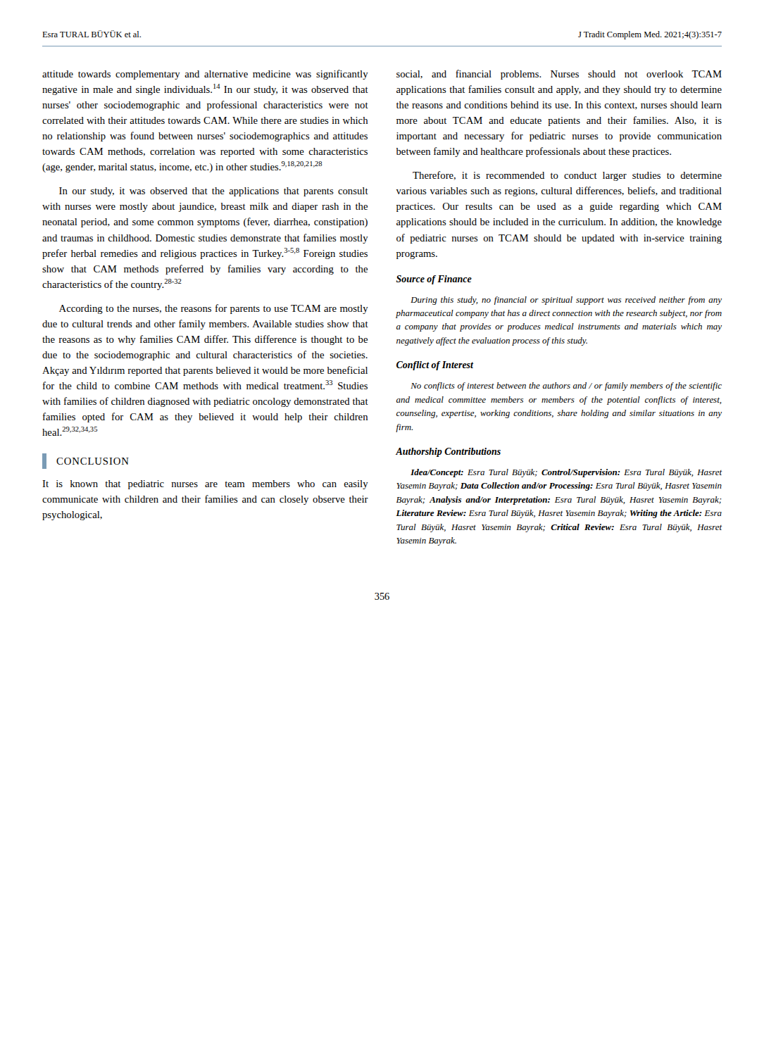Esra TURAL BÜYÜK et al.
J Tradit Complem Med. 2021;4(3):351-7
attitude towards complementary and alternative medicine was significantly negative in male and single individuals.14 In our study, it was observed that nurses' other sociodemographic and professional characteristics were not correlated with their attitudes towards CAM. While there are studies in which no relationship was found between nurses' sociodemographics and attitudes towards CAM methods, correlation was reported with some characteristics (age, gender, marital status, income, etc.) in other studies.9,18,20,21,28
In our study, it was observed that the applications that parents consult with nurses were mostly about jaundice, breast milk and diaper rash in the neonatal period, and some common symptoms (fever, diarrhea, constipation) and traumas in childhood. Domestic studies demonstrate that families mostly prefer herbal remedies and religious practices in Turkey.3-5,8 Foreign studies show that CAM methods preferred by families vary according to the characteristics of the country.28-32
According to the nurses, the reasons for parents to use TCAM are mostly due to cultural trends and other family members. Available studies show that the reasons as to why families CAM differ. This difference is thought to be due to the sociodemographic and cultural characteristics of the societies. Akçay and Yıldırım reported that parents believed it would be more beneficial for the child to combine CAM methods with medical treatment.33 Studies with families of children diagnosed with pediatric oncology demonstrated that families opted for CAM as they believed it would help their children heal.29,32,34,35
Conclusion
It is known that pediatric nurses are team members who can easily communicate with children and their families and can closely observe their psychological,
social, and financial problems. Nurses should not overlook TCAM applications that families consult and apply, and they should try to determine the reasons and conditions behind its use. In this context, nurses should learn more about TCAM and educate patients and their families. Also, it is important and necessary for pediatric nurses to provide communication between family and healthcare professionals about these practices.
Therefore, it is recommended to conduct larger studies to determine various variables such as regions, cultural differences, beliefs, and traditional practices. Our results can be used as a guide regarding which CAM applications should be included in the curriculum. In addition, the knowledge of pediatric nurses on TCAM should be updated with in-service training programs.
Source of Finance
During this study, no financial or spiritual support was received neither from any pharmaceutical company that has a direct connection with the research subject, nor from a company that provides or produces medical instruments and materials which may negatively affect the evaluation process of this study.
Conflict of Interest
No conflicts of interest between the authors and / or family members of the scientific and medical committee members or members of the potential conflicts of interest, counseling, expertise, working conditions, share holding and similar situations in any firm.
Authorship Contributions
Idea/Concept: Esra Tural Büyük; Control/Supervision: Esra Tural Büyük, Hasret Yasemin Bayrak; Data Collection and/or Processing: Esra Tural Büyük, Hasret Yasemin Bayrak; Analysis and/or Interpretation: Esra Tural Büyük, Hasret Yasemin Bayrak; Literature Review: Esra Tural Büyük, Hasret Yasemin Bayrak; Writing the Article: Esra Tural Büyük, Hasret Yasemin Bayrak; Critical Review: Esra Tural Büyük, Hasret Yasemin Bayrak.
356